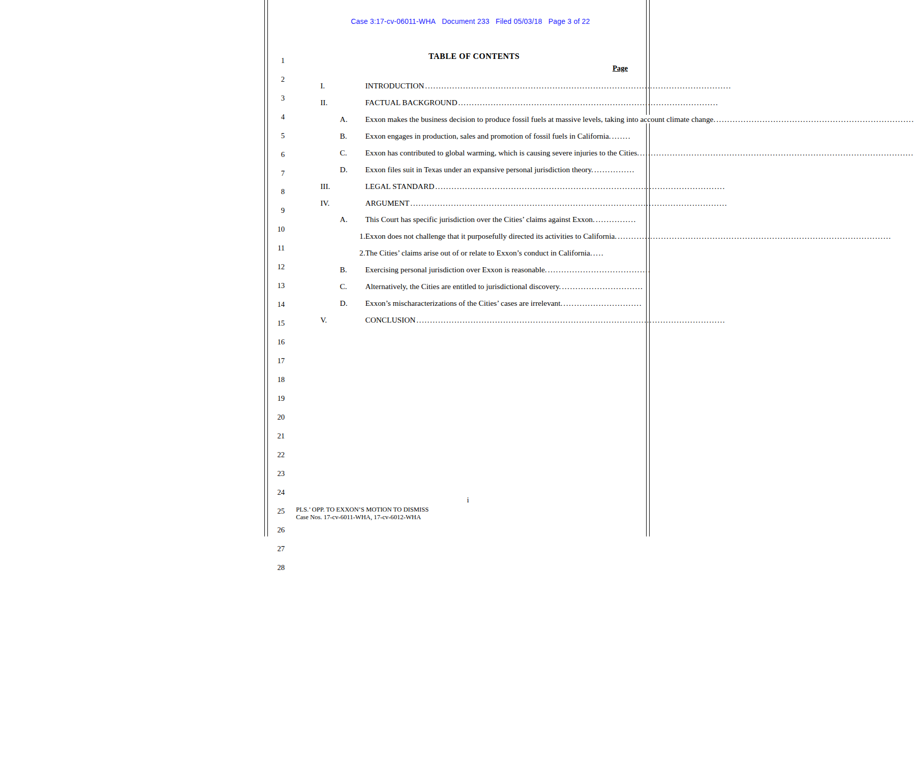Case 3:17-cv-06011-WHA Document 233 Filed 05/03/18 Page 3 of 22
1
2
3
4
5
6
7
8
9
10
11
12
13
14
15
16
17
18
19
20
21
22
23
24
25
26
27
28
TABLE OF CONTENTS
Page
| I. | 1 Introduction ................................................................................................................. |
| II. | 2 Factual Background ................................................................................................ |
| A. | 2 Exxon makes the business decision to produce fossil fuels at massive levels, taking into account climate change. ....................................................................................... |
| B. | 3 Exxon engages in production, sales and promotion of fossil fuels in California. ....... |
| C. | 4 Exxon has contributed to global warming, which is causing severe injuries to the Cities. ......................................................................................................................... |
| D. | 5 Exxon files suit in Texas under an expansive personal jurisdiction theory. ............... |
| III. | 6 Legal Standard ........................................................................................................... |
| IV. | 6 Argument ..................................................................................................................... |
| A. | 6 This Court has specific jurisdiction over the Cities’ claims against Exxon. ............... |
| 1. | 7 Exxon does not challenge that it purposefully directed its activities to California. ..................................................................................................... |
| 2. | 7 The Cities’ claims arise out of or relate to Exxon’s conduct in California. .... |
| B. | 13 Exercising personal jurisdiction over Exxon is reasonable. ...................................... |
| C. | 14 Alternatively, the Cities are entitled to jurisdictional discovery. .............................. |
| D. | 14 Exxon’s mischaracterizations of the Cities’ cases are irrelevant. ............................. |
| V. | 14 Conclusion .................................................................................................................. |
i
PLS.’ OPP. TO EXXON’S MOTION TO DISMISS
Case Nos. 17-cv-6011-WHA, 17-cv-6012-WHA